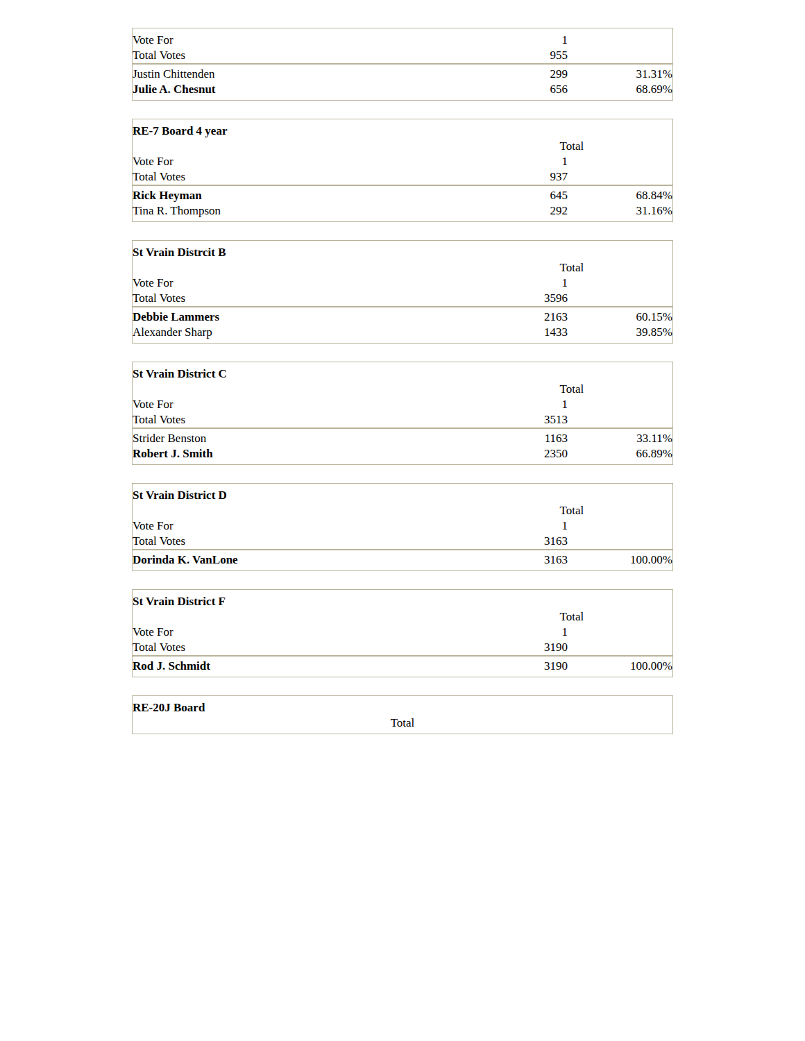| Vote For | 1 | |
| Total Votes | 955 | |
| Justin Chittenden | 299 | 31.31% |
| Julie A. Chesnut | 656 | 68.69% |
| RE-7 Board 4 year |
| | Total |
| Vote For | 1 | |
| Total Votes | 937 | |
| Rick Heyman | 645 | 68.84% |
| Tina R. Thompson | 292 | 31.16% |
| St Vrain Distrcit B |
| | Total |
| Vote For | 1 | |
| Total Votes | 3596 | |
| Debbie Lammers | 2163 | 60.15% |
| Alexander Sharp | 1433 | 39.85% |
| St Vrain District C |
| | Total |
| Vote For | 1 | |
| Total Votes | 3513 | |
| Strider Benston | 1163 | 33.11% |
| Robert J. Smith | 2350 | 66.89% |
| St Vrain District D |
| | Total |
| Vote For | 1 | |
| Total Votes | 3163 | |
| Dorinda K. VanLone | 3163 | 100.00% |
| St Vrain District F |
| | Total |
| Vote For | 1 | |
| Total Votes | 3190 | |
| Rod J. Schmidt | 3190 | 100.00% |
| RE-20J Board |
| | Total |